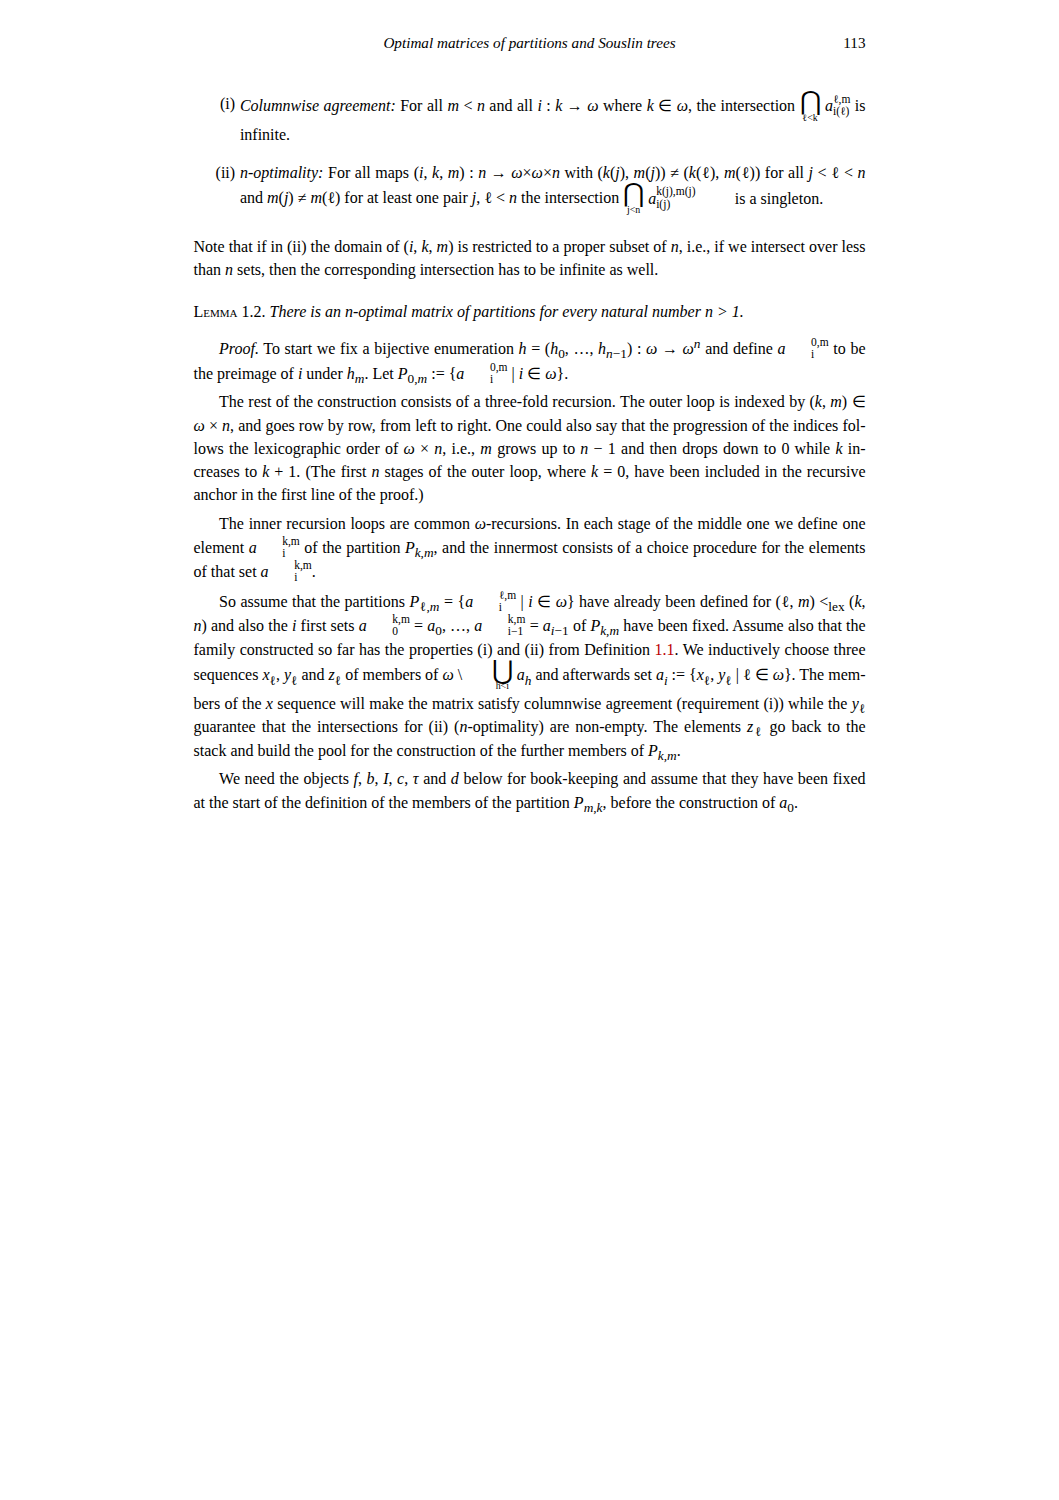Optimal matrices of partitions and Souslin trees 113
(i) Columnwise agreement: For all m < n and all i : k → ω where k ∈ ω, the intersection ⋂ℓ<k aℓ,m i(ℓ) is infinite.
(ii) n-optimality: For all maps (i, k, m) : n → ω×ω×n with (k(j), m(j)) ≠ (k(ℓ), m(ℓ)) for all j < ℓ < n and m(j) ≠ m(ℓ) for at least one pair j, ℓ < n the intersection ⋂j<n ak(j),m(j) i(j) is a singleton.
Note that if in (ii) the domain of (i, k, m) is restricted to a proper subset of n, i.e., if we intersect over less than n sets, then the corresponding intersection has to be infinite as well.
Lemma 1.2. There is an n-optimal matrix of partitions for every natural number n > 1.
Proof. To start we fix a bijective enumeration h = (h0, …, hn−1) : ω → ωn and define a 0,m i to be the preimage of i under hm. Let P0,m := {a 0,m i | i ∈ ω}.
The rest of the construction consists of a three-fold recursion. The outer loop is indexed by (k, m) ∈ ω × n, and goes row by row, from left to right. One could also say that the progression of the indices follows the lexicographic order of ω × n, i.e., m grows up to n − 1 and then drops down to 0 while k increases to k + 1. (The first n stages of the outer loop, where k = 0, have been included in the recursive anchor in the first line of the proof.)
The inner recursion loops are common ω-recursions. In each stage of the middle one we define one element ak,m i of the partition Pk,m, and the innermost consists of a choice procedure for the elements of that set ak,m i.
So assume that the partitions Pℓ,m = {aℓ,m i | i ∈ ω} have already been defined for (ℓ, m) <lex (k, n) and also the i first sets ak,m 0 = a0, …, ak,m i−1 = ai−1 of Pk,m have been fixed. Assume also that the family constructed so far has the properties (i) and (ii) from Definition 1.1. We inductively choose three sequences xℓ, yℓ and zℓ of members of ω \ ⋃h<i ah and afterwards set ai := {xℓ, yℓ | ℓ ∈ ω}. The members of the x sequence will make the matrix satisfy columnwise agreement (requirement (i)) while the yℓ guarantee that the intersections for (ii) (n-optimality) are non-empty. The elements zℓ go back to the stack and build the pool for the construction of the further members of Pk,m.
We need the objects f, b, I, c, τ and d below for book-keeping and assume that they have been fixed at the start of the definition of the members of the partition Pm,k, before the construction of a0.